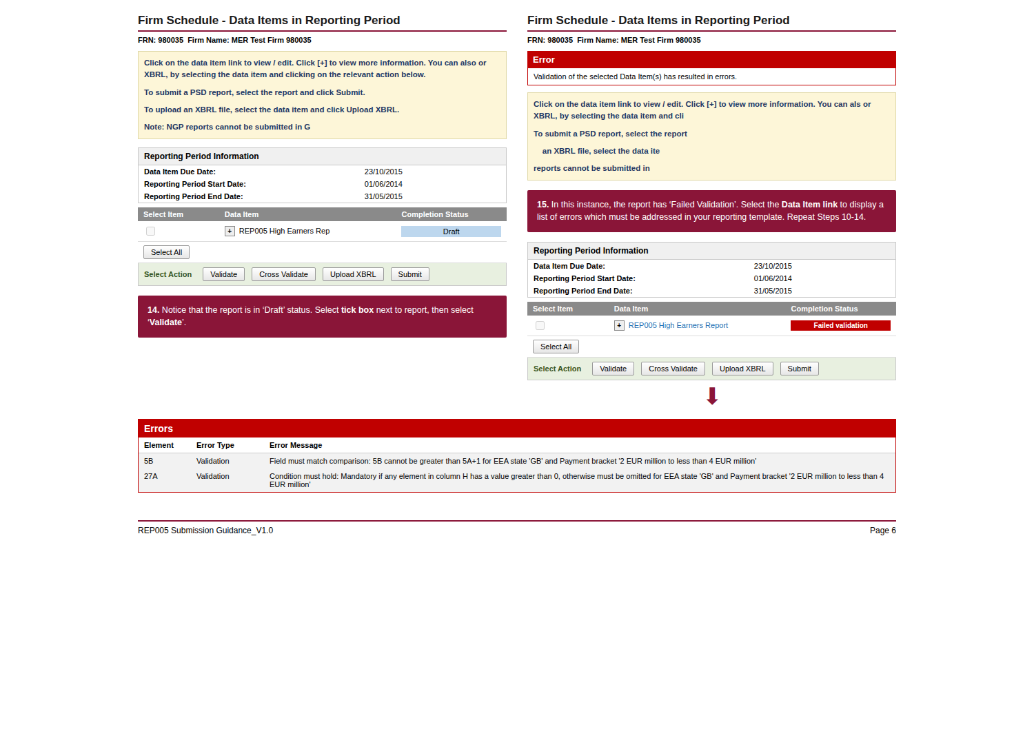Firm Schedule - Data Items in Reporting Period
FRN: 980035 Firm Name: MER Test Firm 980035
Click on the data item link to view / edit. Click [+] to view more information. You can also or XBRL, by selecting the data item and clicking on the relevant action below.
To submit a PSD report, select the report and click Submit.
To upload an XBRL file, select the data item and click Upload XBRL.
Note: NGP reports cannot be submitted in G
Reporting Period Information
| Data Item Due Date: | 23/10/2015 |
| Reporting Period Start Date: | 01/06/2014 |
| Reporting Period End Date: | 31/05/2015 |
| Select Item | Data Item | Completion Status |
| --- | --- | --- |
| | + REP005 High Earners Rep | Draft |
| Select All |
Select Action Validate Cross Validate Upload XBRL Submit
14. Notice that the report is in ‘Draft’ status. Select tick box next to report, then select ‘Validate’.
Firm Schedule - Data Items in Reporting Period
FRN: 980035 Firm Name: MER Test Firm 980035
Error
Validation of the selected Data Item(s) has resulted in errors.
Click on the data item link to view / edit. Click [+] to view more information. You can als or XBRL, by selecting the data item and cli
To submit a PSD report, select the report
an XBRL file, select the data ite
reports cannot be submitted in
15. In this instance, the report has ‘Failed Validation’. Select the Data Item link to display a list of errors which must be addressed in your reporting template. Repeat Steps 10-14.
Reporting Period Information
| Data Item Due Date: | 23/10/2015 |
| Reporting Period Start Date: | 01/06/2014 |
| Reporting Period End Date: | 31/05/2015 |
| Select Item | Data Item | Completion Status |
| --- | --- | --- |
| | + REP005 High Earners Report | Failed validation |
| Select All |
Select Action Validate Cross Validate Upload XBRL Submit
⬇
Errors
| Element | Error Type | Error Message |
| --- | --- | --- |
| 5B | Validation | Field must match comparison: 5B cannot be greater than 5A+1 for EEA state 'GB' and Payment bracket '2 EUR million to less than 4 EUR million' |
| 27A | Validation | Condition must hold: Mandatory if any element in column H has a value greater than 0, otherwise must be omitted for EEA state 'GB' and Payment bracket '2 EUR million to less than 4 EUR million' |
REP005 Submission Guidance_V1.0 Page 6